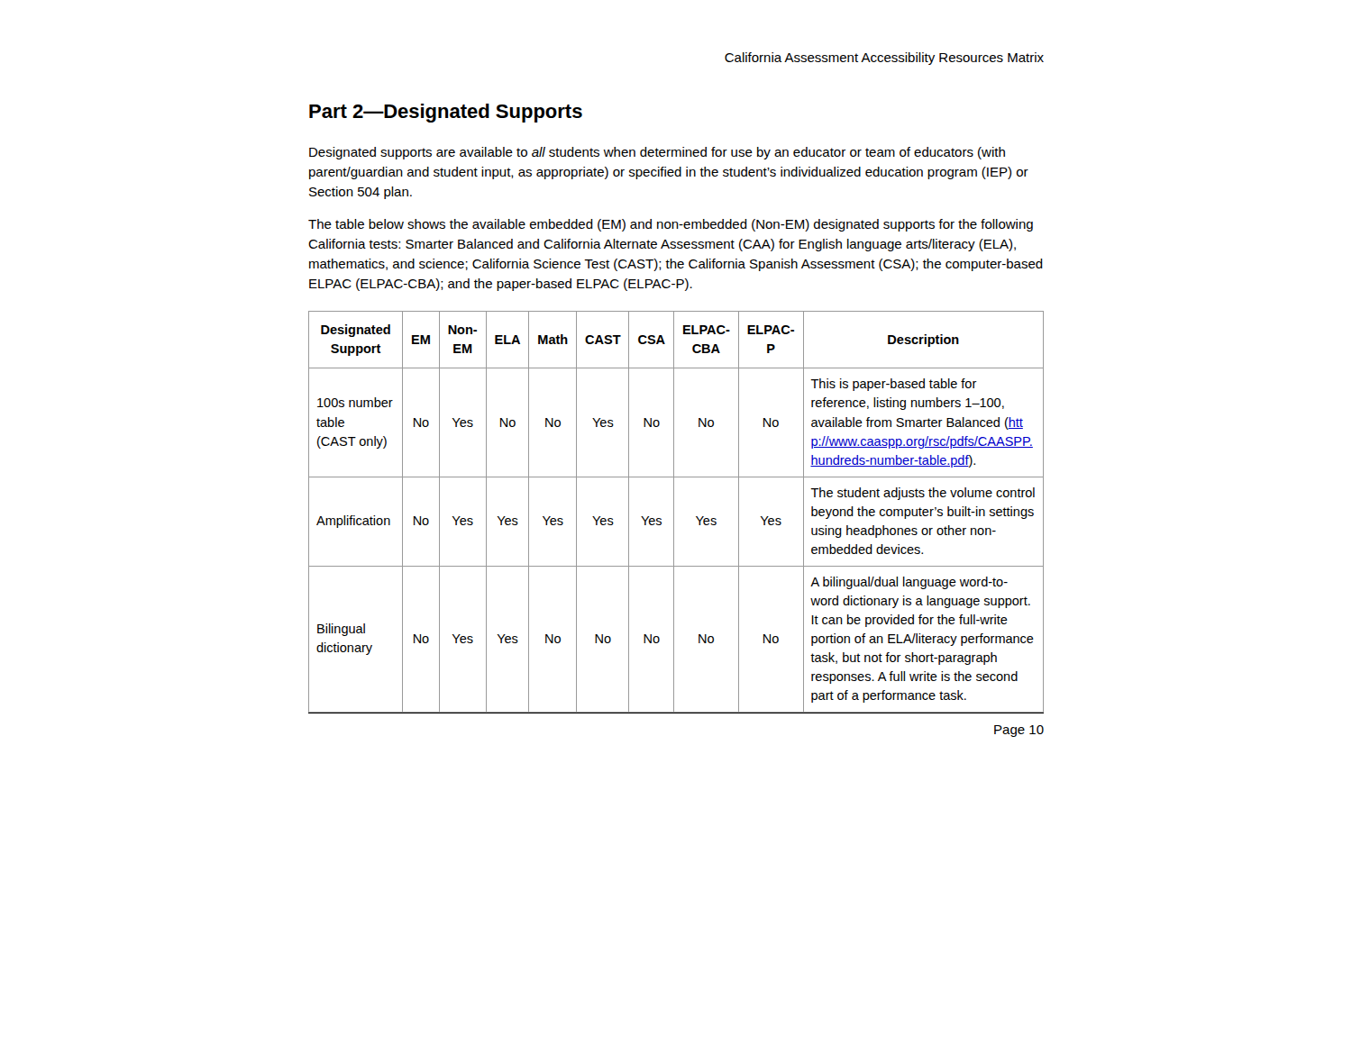California Assessment Accessibility Resources Matrix
Part 2—Designated Supports
Designated supports are available to all students when determined for use by an educator or team of educators (with parent/guardian and student input, as appropriate) or specified in the student’s individualized education program (IEP) or Section 504 plan.
The table below shows the available embedded (EM) and non-embedded (Non-EM) designated supports for the following California tests: Smarter Balanced and California Alternate Assessment (CAA) for English language arts/literacy (ELA), mathematics, and science; California Science Test (CAST); the California Spanish Assessment (CSA); the computer-based ELPAC (ELPAC-CBA); and the paper-based ELPAC (ELPAC-P).
Designated supports by assessment
| Designated Support | EM | Non-EM | ELA | Math | CAST | CSA | ELPAC-CBA | ELPAC-P | Description |
| --- | --- | --- | --- | --- | --- | --- | --- | --- | --- |
| 100s number table (CAST only) | No | Yes | No | No | Yes | No | No | No | This is paper-based table for reference, listing numbers 1–100, available from Smarter Balanced ( http://www.caaspp.org/rsc/pdfs/CAASPP.hundreds-number-table.pdf ). |
| Amplification | No | Yes | Yes | Yes | Yes | Yes | Yes | Yes | The student adjusts the volume control beyond the computer’s built-in settings using headphones or other non-embedded devices. |
| Bilingual dictionary | No | Yes | Yes | No | No | No | No | No | A bilingual/dual language word-to-word dictionary is a language support. It can be provided for the full-write portion of an ELA/literacy performance task, but not for short-paragraph responses. A full write is the second part of a performance task. |
Page 10